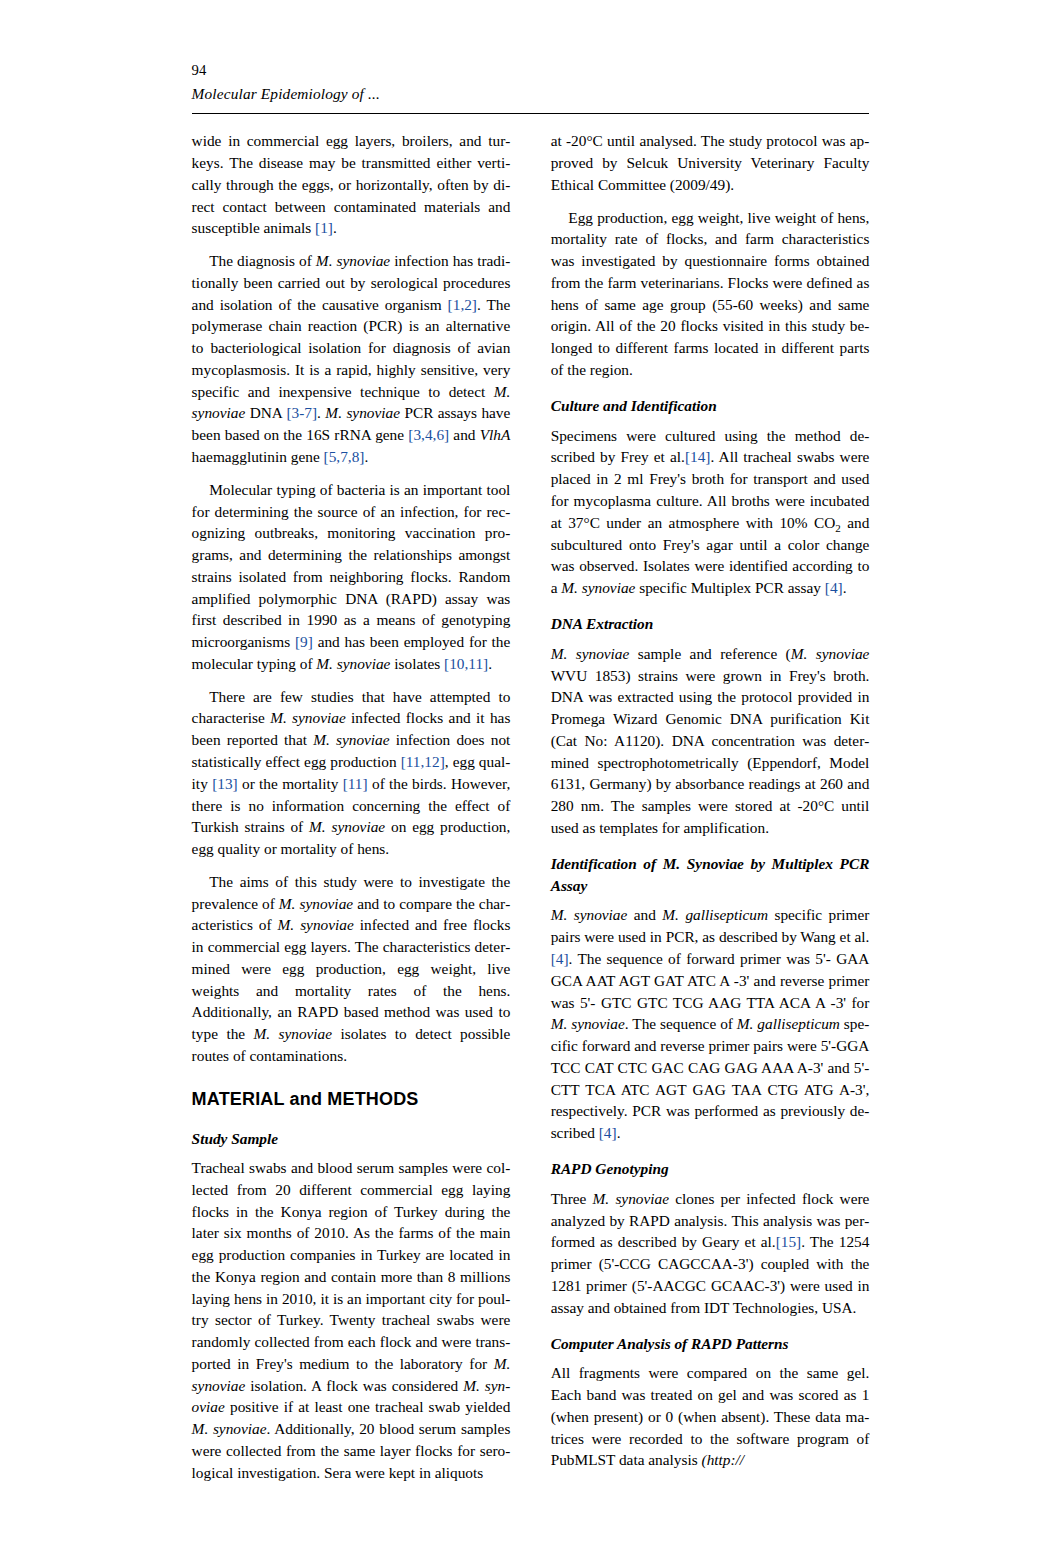94
Molecular Epidemiology of ...
wide in commercial egg layers, broilers, and turkeys. The disease may be transmitted either vertically through the eggs, or horizontally, often by direct contact between contaminated materials and susceptible animals [1].
The diagnosis of M. synoviae infection has traditionally been carried out by serological procedures and isolation of the causative organism [1,2]. The polymerase chain reaction (PCR) is an alternative to bacteriological isolation for diagnosis of avian mycoplasmosis. It is a rapid, highly sensitive, very specific and inexpensive technique to detect M. synoviae DNA [3-7]. M. synoviae PCR assays have been based on the 16S rRNA gene [3,4,6] and VlhA haemagglutinin gene [5,7,8].
Molecular typing of bacteria is an important tool for determining the source of an infection, for recognizing outbreaks, monitoring vaccination programs, and determining the relationships amongst strains isolated from neighboring flocks. Random amplified polymorphic DNA (RAPD) assay was first described in 1990 as a means of genotyping microorganisms [9] and has been employed for the molecular typing of M. synoviae isolates [10,11].
There are few studies that have attempted to characterise M. synoviae infected flocks and it has been reported that M. synoviae infection does not statistically effect egg production [11,12], egg quality [13] or the mortality [11] of the birds. However, there is no information concerning the effect of Turkish strains of M. synoviae on egg production, egg quality or mortality of hens.
The aims of this study were to investigate the prevalence of M. synoviae and to compare the characteristics of M. synoviae infected and free flocks in commercial egg layers. The characteristics determined were egg production, egg weight, live weights and mortality rates of the hens. Additionally, an RAPD based method was used to type the M. synoviae isolates to detect possible routes of contaminations.
MATERIAL and METHODS
Study Sample
Tracheal swabs and blood serum samples were collected from 20 different commercial egg laying flocks in the Konya region of Turkey during the later six months of 2010. As the farms of the main egg production companies in Turkey are located in the Konya region and contain more than 8 millions laying hens in 2010, it is an important city for poultry sector of Turkey. Twenty tracheal swabs were randomly collected from each flock and were transported in Frey's medium to the laboratory for M. synoviae isolation. A flock was considered M. synoviae positive if at least one tracheal swab yielded M. synoviae. Additionally, 20 blood serum samples were collected from the same layer flocks for serological investigation. Sera were kept in aliquots
at -20°C until analysed. The study protocol was approved by Selcuk University Veterinary Faculty Ethical Committee (2009/49).
Egg production, egg weight, live weight of hens, mortality rate of flocks, and farm characteristics was investigated by questionnaire forms obtained from the farm veterinarians. Flocks were defined as hens of same age group (55-60 weeks) and same origin. All of the 20 flocks visited in this study belonged to different farms located in different parts of the region.
Culture and Identification
Specimens were cultured using the method described by Frey et al.[14]. All tracheal swabs were placed in 2 ml Frey's broth for transport and used for mycoplasma culture. All broths were incubated at 37°C under an atmosphere with 10% CO2 and subcultured onto Frey's agar until a color change was observed. Isolates were identified according to a M. synoviae specific Multiplex PCR assay [4].
DNA Extraction
M. synoviae sample and reference (M. synoviae WVU 1853) strains were grown in Frey's broth. DNA was extracted using the protocol provided in Promega Wizard Genomic DNA purification Kit (Cat No: A1120). DNA concentration was determined spectrophotometrically (Eppendorf, Model 6131, Germany) by absorbance readings at 260 and 280 nm. The samples were stored at -20°C until used as templates for amplification.
Identification of M. Synoviae by Multiplex PCR Assay
M. synoviae and M. gallisepticum specific primer pairs were used in PCR, as described by Wang et al.[4]. The sequence of forward primer was 5'- GAA GCA AAT AGT GAT ATC A -3' and reverse primer was 5'- GTC GTC TCG AAG TTA ACA A -3' for M. synoviae. The sequence of M. gallisepticum specific forward and reverse primer pairs were 5'-GGA TCC CAT CTC GAC CAG GAG AAA A-3' and 5'-CTT TCA ATC AGT GAG TAA CTG ATG A-3', respectively. PCR was performed as previously described [4].
RAPD Genotyping
Three M. synoviae clones per infected flock were analyzed by RAPD analysis. This analysis was performed as described by Geary et al.[15]. The 1254 primer (5'-CCG CAGCCAA-3') coupled with the 1281 primer (5'-AACGC GCAAC-3') were used in assay and obtained from IDT Technologies, USA.
Computer Analysis of RAPD Patterns
All fragments were compared on the same gel. Each band was treated on gel and was scored as 1 (when present) or 0 (when absent). These data matrices were recorded to the software program of PubMLST data analysis (http://